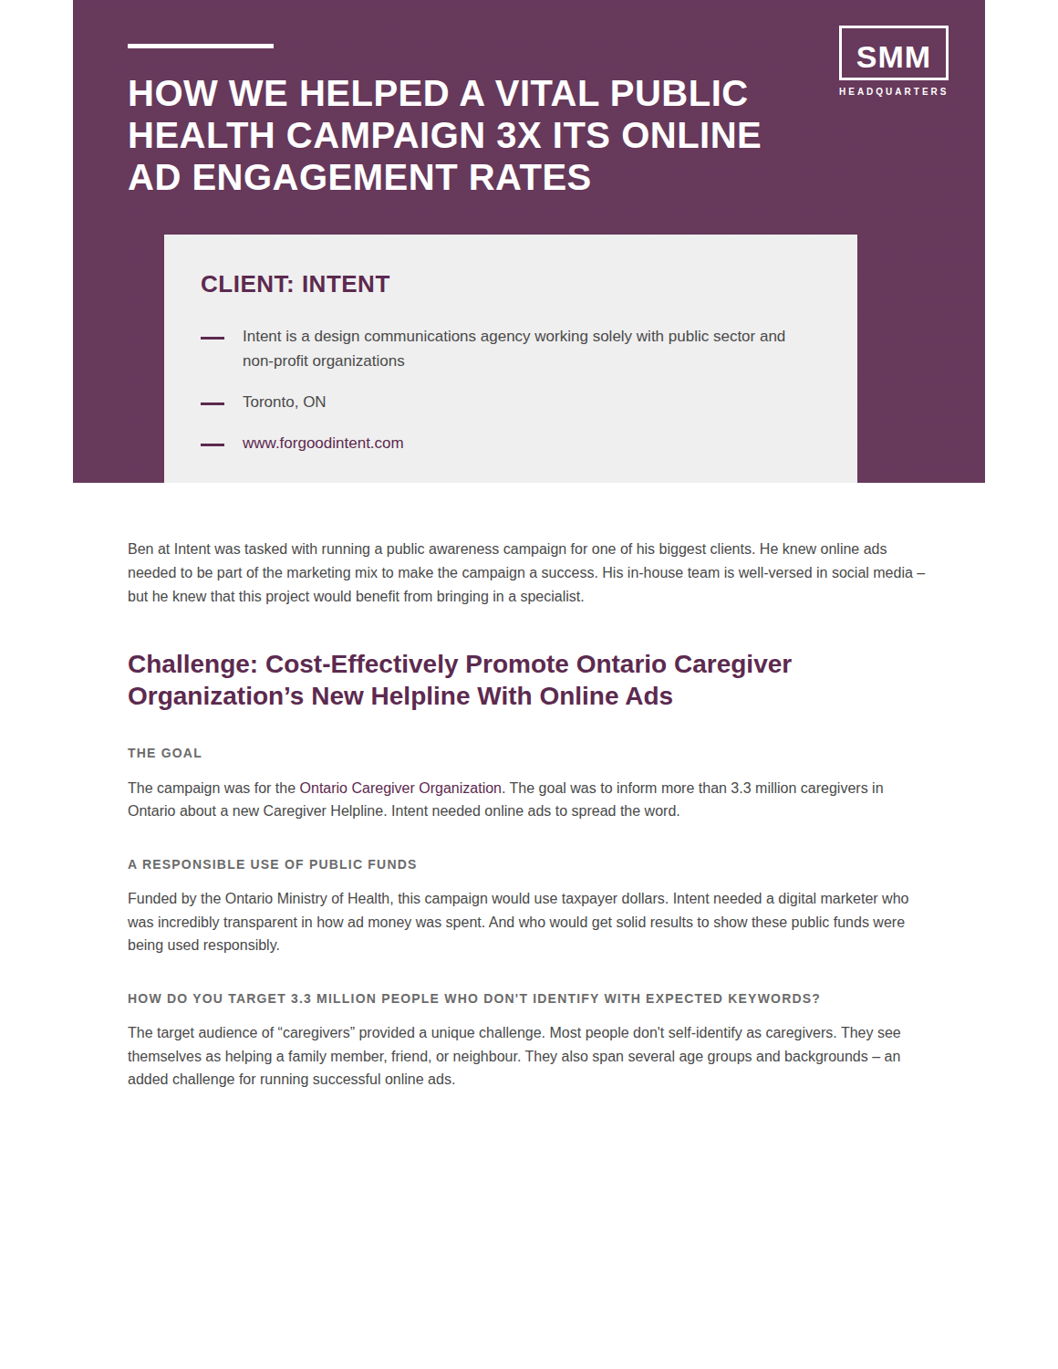SMM
HEADQUARTERS
How We Helped a Vital Public Health Campaign 3x Its Online Ad Engagement Rates
Client: Intent
Intent is a design communications agency working solely with public sector and non-profit organizations
Toronto, ON
www.forgoodintent.com
Ben at Intent was tasked with running a public awareness campaign for one of his biggest clients. He knew online ads needed to be part of the marketing mix to make the campaign a success. His in-house team is well-versed in social media – but he knew that this project would benefit from bringing in a specialist.
Challenge: Cost-Effectively Promote Ontario Caregiver Organization’s New Helpline With Online Ads
The Goal
The campaign was for the Ontario Caregiver Organization. The goal was to inform more than 3.3 million caregivers in Ontario about a new Caregiver Helpline. Intent needed online ads to spread the word.
A Responsible Use of Public Funds
Funded by the Ontario Ministry of Health, this campaign would use taxpayer dollars. Intent needed a digital marketer who was incredibly transparent in how ad money was spent. And who would get solid results to show these public funds were being used responsibly.
How Do You Target 3.3 Million People Who Don't Identify With Expected Keywords?
The target audience of “caregivers” provided a unique challenge. Most people don't self-identify as caregivers. They see themselves as helping a family member, friend, or neighbour. They also span several age groups and backgrounds – an added challenge for running successful online ads.